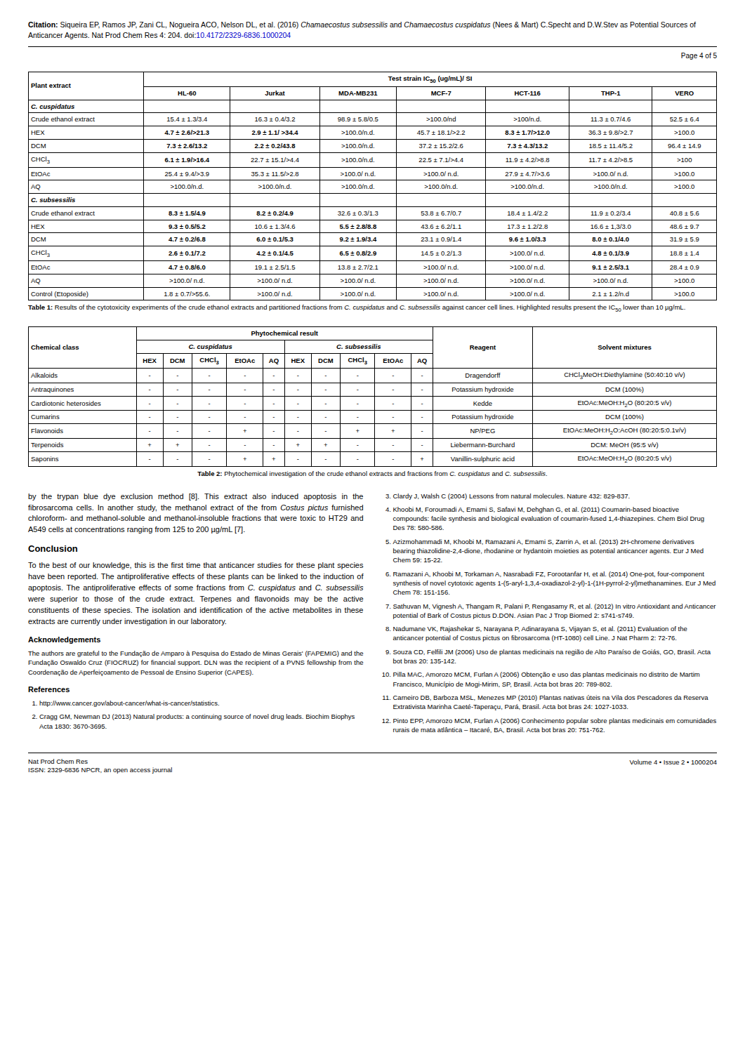Citation: Siqueira EP, Ramos JP, Zani CL, Nogueira ACO, Nelson DL, et al. (2016) Chamaecostus subsessilis and Chamaecostus cuspidatus (Nees & Mart) C.Specht and D.W.Stev as Potential Sources of Anticancer Agents. Nat Prod Chem Res 4: 204. doi:10.4172/2329-6836.1000204
Page 4 of 5
| Plant extract | Test strain IC 50 (ug/mL)/ SI |
| --- | --- |
| HL-60 | Jurkat | MDA-MB231 | MCF-7 | HCT-116 | THP-1 | VERO |
| C. cuspidatus | | | | | | | |
| Crude ethanol extract | 15.4 ± 1.3/3.4 | 16.3 ± 0.4/3.2 | 98.9 ± 5.8/0.5 | >100.0/nd | >100/n.d. | 11.3 ± 0.7/4.6 | 52.5 ± 6.4 |
| HEX | 4.7 ± 2.6/>21.3 | 2.9 ± 1.1/ >34.4 | >100.0/n.d. | 45.7 ± 18.1/>2.2 | 8.3 ± 1.7/>12.0 | 36.3 ± 9.8/>2.7 | >100.0 |
| DCM | 7.3 ± 2.6/13.2 | 2.2 ± 0.2/43.8 | >100.0/n.d. | 37.2 ± 15.2/2.6 | 7.3 ± 4.3/13.2 | 18.5 ± 11.4/5.2 | 96.4 ± 14.9 |
| CHCl 3 | 6.1 ± 1.9/>16.4 | 22.7 ± 15.1/>4.4 | >100.0/n.d. | 22.5 ± 7.1/>4.4 | 11.9 ± 4.2/>8.8 | 11.7 ± 4.2/>8.5 | >100 |
| EtOAc | 25.4 ± 9.4/>3.9 | 35.3 ± 11.5/>2.8 | >100.0/ n.d. | >100.0/ n.d. | 27.9 ± 4.7/>3.6 | >100.0/ n.d. | >100.0 |
| AQ | >100.0/n.d. | >100.0/n.d. | >100.0/n.d. | >100.0/n.d. | >100.0/n.d. | >100.0/n.d. | >100.0 |
| C. subsessilis | | | | | | | |
| Crude ethanol extract | 8.3 ± 1.5/4.9 | 8.2 ± 0.2/4.9 | 32.6 ± 0.3/1.3 | 53.8 ± 6.7/0.7 | 18.4 ± 1.4/2.2 | 11.9 ± 0.2/3.4 | 40.8 ± 5.6 |
| HEX | 9.3 ± 0.5/5.2 | 10.6 ± 1.3/4.6 | 5.5 ± 2.8/8.8 | 43.6 ± 6.2/1.1 | 17.3 ± 1.2/2.8 | 16.6 ± 1,3/3.0 | 48.6 ± 9.7 |
| DCM | 4.7 ± 0.2/6.8 | 6.0 ± 0.1/5.3 | 9.2 ± 1.9/3.4 | 23.1 ± 0.9/1.4 | 9.6 ± 1.0/3.3 | 8.0 ± 0.1/4.0 | 31.9 ± 5.9 |
| CHCl 3 | 2.6 ± 0.1/7.2 | 4.2 ± 0.1/4.5 | 6.5 ± 0.8/2.9 | 14.5 ± 0.2/1.3 | >100.0/ n.d. | 4.8 ± 0.1/3.9 | 18.8 ± 1.4 |
| EtOAc | 4.7 ± 0.8/6.0 | 19.1 ± 2.5/1.5 | 13.8 ± 2.7/2.1 | >100.0/ n.d. | >100.0/ n.d. | 9.1 ± 2.5/3.1 | 28.4 ± 0.9 |
| AQ | >100.0/ n.d. | >100.0/ n.d. | >100.0/ n.d. | >100.0/ n.d. | >100.0/ n.d. | >100.0/ n.d. | >100.0 |
| Control (Etoposide) | 1.8 ± 0.7/>55.6. | >100.0/ n.d. | >100.0/ n.d. | >100.0/ n.d. | >100.0/ n.d. | 2.1 ± 1.2/n.d | >100.0 |
Table 1: Results of the cytotoxicity experiments of the crude ethanol extracts and partitioned fractions from C. cuspidatus and C. subsessilis against cancer cell lines. Highlighted results present the IC50 lower than 10 µg/mL.
| Chemical class | Phytochemical result | Reagent | Solvent mixtures |
| --- | --- | --- | --- |
| C. cuspidatus | C. subsessilis |
| HEX | DCM | CHCl 3 | EtOAc | AQ | HEX | DCM | CHCl 3 | EtOAc | AQ |
| Alkaloids | - | - | - | - | - | - | - | - | - | - | Dragendorff | CHCl 3 MeOH:Diethylamine (50:40:10 v/v) |
| Antraquinones | - | - | - | - | - | - | - | - | - | - | Potassium hydroxide | DCM (100%) |
| Cardiotonic heterosides | - | - | - | - | - | - | - | - | - | - | Kedde | EtOAc:MeOH:H 2 O (80:20:5 v/v) |
| Cumarins | - | - | - | - | - | - | - | - | - | - | Potassium hydroxide | DCM (100%) |
| Flavonoids | - | - | - | + | - | - | - | + | + | - | NP/PEG | EtOAc:MeOH:H 2 O:AcOH (80:20:5:0.1v/v) |
| Terpenoids | + | + | - | - | - | + | + | - | - | - | Liebermann-Burchard | DCM: MeOH (95:5 v/v) |
| Saponins | - | - | - | + | + | - | - | - | - | + | Vanillin-sulphuric acid | EtOAc:MeOH:H 2 O (80:20:5 v/v) |
Table 2: Phytochemical investigation of the crude ethanol extracts and fractions from C. cuspidatus and C. subsessilis.
by the trypan blue dye exclusion method [8]. This extract also induced apoptosis in the fibrosarcoma cells. In another study, the methanol extract of the from Costus pictus furnished chloroform- and methanol-soluble and methanol-insoluble fractions that were toxic to HT29 and A549 cells at concentrations ranging from 125 to 200 µg/mL [7].
Conclusion
To the best of our knowledge, this is the first time that anticancer studies for these plant species have been reported. The antiproliferative effects of these plants can be linked to the induction of apoptosis. The antiproliferative effects of some fractions from C. cuspidatus and C. subsessilis were superior to those of the crude extract. Terpenes and flavonoids may be the active constituents of these species. The isolation and identification of the active metabolites in these extracts are currently under investigation in our laboratory.
Acknowledgements
The authors are grateful to the Fundação de Amparo à Pesquisa do Estado de Minas Gerais' (FAPEMIG) and the Fundação Oswaldo Cruz (FIOCRUZ) for financial support. DLN was the recipient of a PVNS fellowship from the Coordenação de Aperfeiçoamento de Pessoal de Ensino Superior (CAPES).
References
http://www.cancer.gov/about-cancer/what-is-cancer/statistics.
Cragg GM, Newman DJ (2013) Natural products: a continuing source of novel drug leads. Biochim Biophys Acta 1830: 3670-3695.
Clardy J, Walsh C (2004) Lessons from natural molecules. Nature 432: 829-837.
Khoobi M, Foroumadi A, Emami S, Safavi M, Dehghan G, et al. (2011) Coumarin-based bioactive compounds: facile synthesis and biological evaluation of coumarin-fused 1,4-thiazepines. Chem Biol Drug Des 78: 580-586.
Azizmohammadi M, Khoobi M, Ramazani A, Emami S, Zarrin A, et al. (2013) 2H-chromene derivatives bearing thiazolidine-2,4-dione, rhodanine or hydantoin moieties as potential anticancer agents. Eur J Med Chem 59: 15-22.
Ramazani A, Khoobi M, Torkaman A, Nasrabadi FZ, Forootanfar H, et al. (2014) One-pot, four-component synthesis of novel cytotoxic agents 1-(5-aryl-1,3,4-oxadiazol-2-yl)-1-(1H-pyrrol-2-yl)methanamines. Eur J Med Chem 78: 151-156.
Sathuvan M, Vignesh A, Thangam R, Palani P, Rengasamy R, et al. (2012) In vitro Antioxidant and Anticancer potential of Bark of Costus pictus D.DON. Asian Pac J Trop Biomed 2: s741-s749.
Nadumane VK, Rajashekar S, Narayana P, Adinarayana S, Vijayan S, et al. (2011) Evaluation of the anticancer potential of Costus pictus on fibrosarcoma (HT-1080) cell Line. J Nat Pharm 2: 72-76.
Souza CD, Felfili JM (2006) Uso de plantas medicinais na região de Alto Paraíso de Goiás, GO, Brasil. Acta bot bras 20: 135-142.
Pilla MAC, Amorozo MCM, Furlan A (2006) Obtenção e uso das plantas medicinais no distrito de Martim Francisco, Município de Mogi-Mirim, SP, Brasil. Acta bot bras 20: 789-802.
Carneiro DB, Barboza MSL, Menezes MP (2010) Plantas nativas úteis na Vila dos Pescadores da Reserva Extrativista Marinha Caeté-Taperaçu, Pará, Brasil. Acta bot bras 24: 1027-1033.
Pinto EPP, Amorozo MCM, Furlan A (2006) Conhecimento popular sobre plantas medicinais em comunidades rurais de mata atlântica – Itacaré, BA, Brasil. Acta bot bras 20: 751-762.
Nat Prod Chem Res
ISSN: 2329-6836 NPCR, an open access journal
Volume 4 • Issue 2 • 1000204